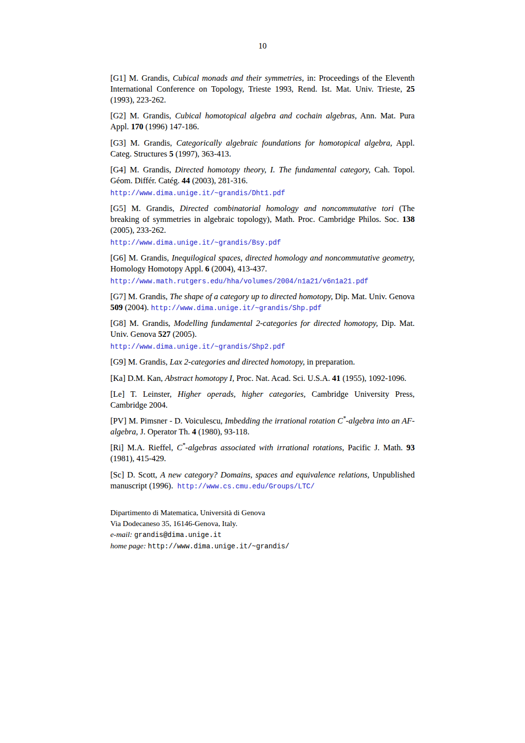10
[G1] M. Grandis, Cubical monads and their symmetries, in: Proceedings of the Eleventh International Conference on Topology, Trieste 1993, Rend. Ist. Mat. Univ. Trieste, 25 (1993), 223-262.
[G2] M. Grandis, Cubical homotopical algebra and cochain algebras, Ann. Mat. Pura Appl. 170 (1996) 147-186.
[G3] M. Grandis, Categorically algebraic foundations for homotopical algebra, Appl. Categ. Structures 5 (1997), 363-413.
[G4] M. Grandis, Directed homotopy theory, I. The fundamental category, Cah. Topol. Géom. Différ. Catég. 44 (2003), 281-316.
http://www.dima.unige.it/~grandis/Dht1.pdf
[G5] M. Grandis, Directed combinatorial homology and noncommutative tori (The breaking of symmetries in algebraic topology), Math. Proc. Cambridge Philos. Soc. 138 (2005), 233-262.
http://www.dima.unige.it/~grandis/Bsy.pdf
[G6] M. Grandis, Inequilogical spaces, directed homology and noncommutative geometry, Homology Homotopy Appl. 6 (2004), 413-437.
http://www.math.rutgers.edu/hha/volumes/2004/n1a21/v6n1a21.pdf
[G7] M. Grandis, The shape of a category up to directed homotopy, Dip. Mat. Univ. Genova 509 (2004). http://www.dima.unige.it/~grandis/Shp.pdf
[G8] M. Grandis, Modelling fundamental 2-categories for directed homotopy, Dip. Mat. Univ. Genova 527 (2005).
http://www.dima.unige.it/~grandis/Shp2.pdf
[G9] M. Grandis, Lax 2-categories and directed homotopy, in preparation.
[Ka] D.M. Kan, Abstract homotopy I, Proc. Nat. Acad. Sci. U.S.A. 41 (1955), 1092-1096.
[Le] T. Leinster, Higher operads, higher categories, Cambridge University Press, Cambridge 2004.
[PV] M. Pimsner - D. Voiculescu, Imbedding the irrational rotation C*-algebra into an AF-algebra, J. Operator Th. 4 (1980), 93-118.
[Ri] M.A. Rieffel, C*-algebras associated with irrational rotations, Pacific J. Math. 93 (1981), 415-429.
[Sc] D. Scott, A new category? Domains, spaces and equivalence relations, Unpublished manuscript (1996). http://www.cs.cmu.edu/Groups/LTC/
Dipartimento di Matematica, Università di Genova
Via Dodecaneso 35, 16146-Genova, Italy.
e-mail: grandis@dima.unige.it
home page: http://www.dima.unige.it/~grandis/